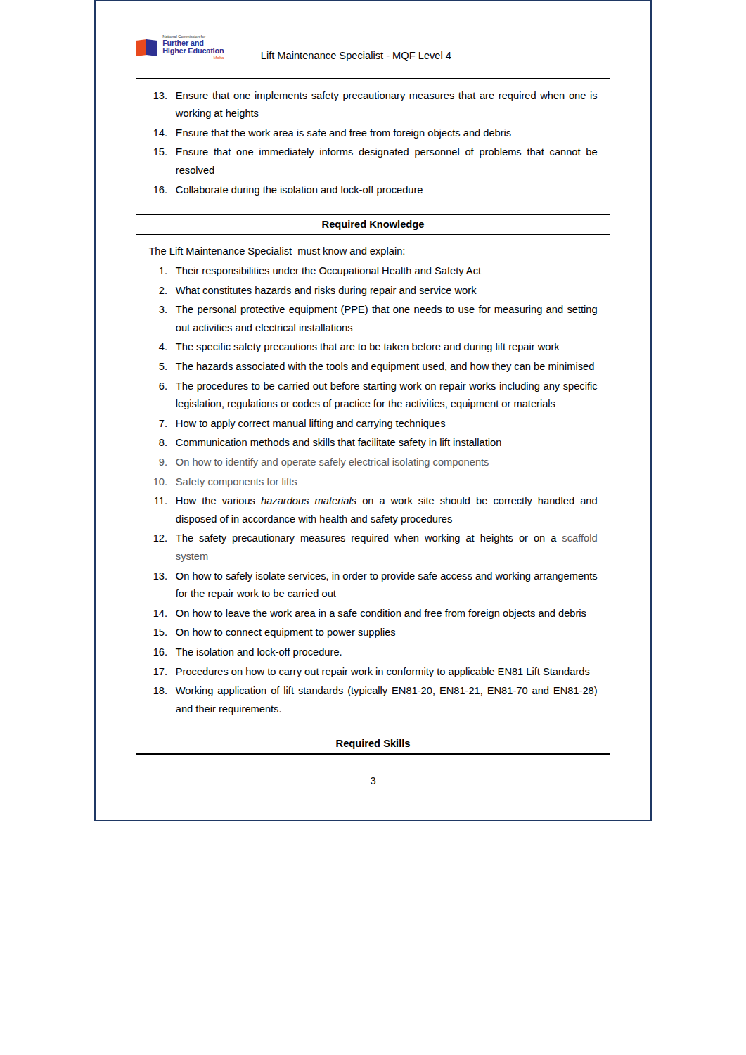National Commission for Further and Higher Education Malta
Lift Maintenance Specialist - MQF Level 4
Ensure that one implements safety precautionary measures that are required when one is working at heights
Ensure that the work area is safe and free from foreign objects and debris
Ensure that one immediately informs designated personnel of problems that cannot be resolved
Collaborate during the isolation and lock-off procedure
Required Knowledge
The Lift Maintenance Specialist must know and explain:
Their responsibilities under the Occupational Health and Safety Act
What constitutes hazards and risks during repair and service work
The personal protective equipment (PPE) that one needs to use for measuring and setting out activities and electrical installations
The specific safety precautions that are to be taken before and during lift repair work
The hazards associated with the tools and equipment used, and how they can be minimised
The procedures to be carried out before starting work on repair works including any specific legislation, regulations or codes of practice for the activities, equipment or materials
How to apply correct manual lifting and carrying techniques
Communication methods and skills that facilitate safety in lift installation
On how to identify and operate safely electrical isolating components
Safety components for lifts
How the various hazardous materials on a work site should be correctly handled and disposed of in accordance with health and safety procedures
The safety precautionary measures required when working at heights or on a scaffold system
On how to safely isolate services, in order to provide safe access and working arrangements for the repair work to be carried out
On how to leave the work area in a safe condition and free from foreign objects and debris
On how to connect equipment to power supplies
The isolation and lock-off procedure.
Procedures on how to carry out repair work in conformity to applicable EN81 Lift Standards
Working application of lift standards (typically EN81-20, EN81-21, EN81-70 and EN81-28) and their requirements.
Required Skills
3